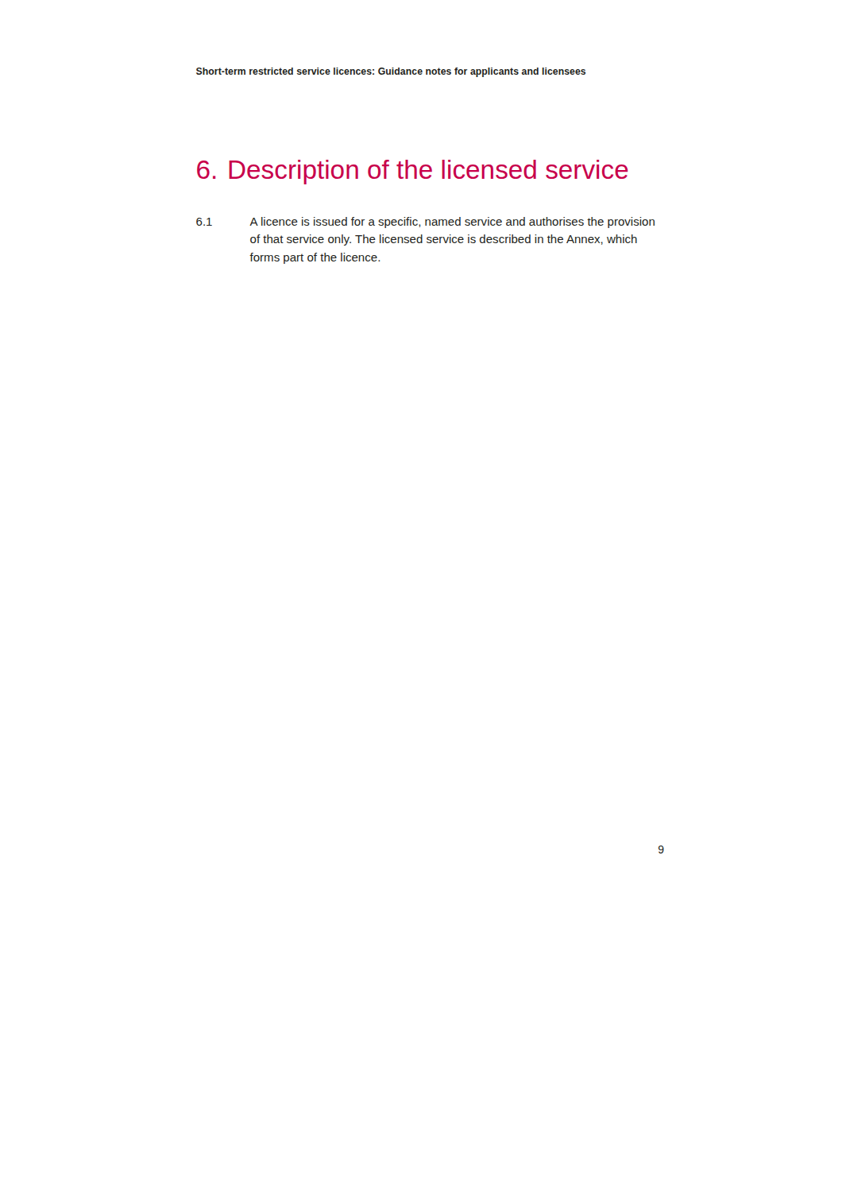Short-term restricted service licences: Guidance notes for applicants and licensees
6. Description of the licensed service
6.1
A licence is issued for a specific, named service and authorises the provision of that service only. The licensed service is described in the Annex, which forms part of the licence.
9